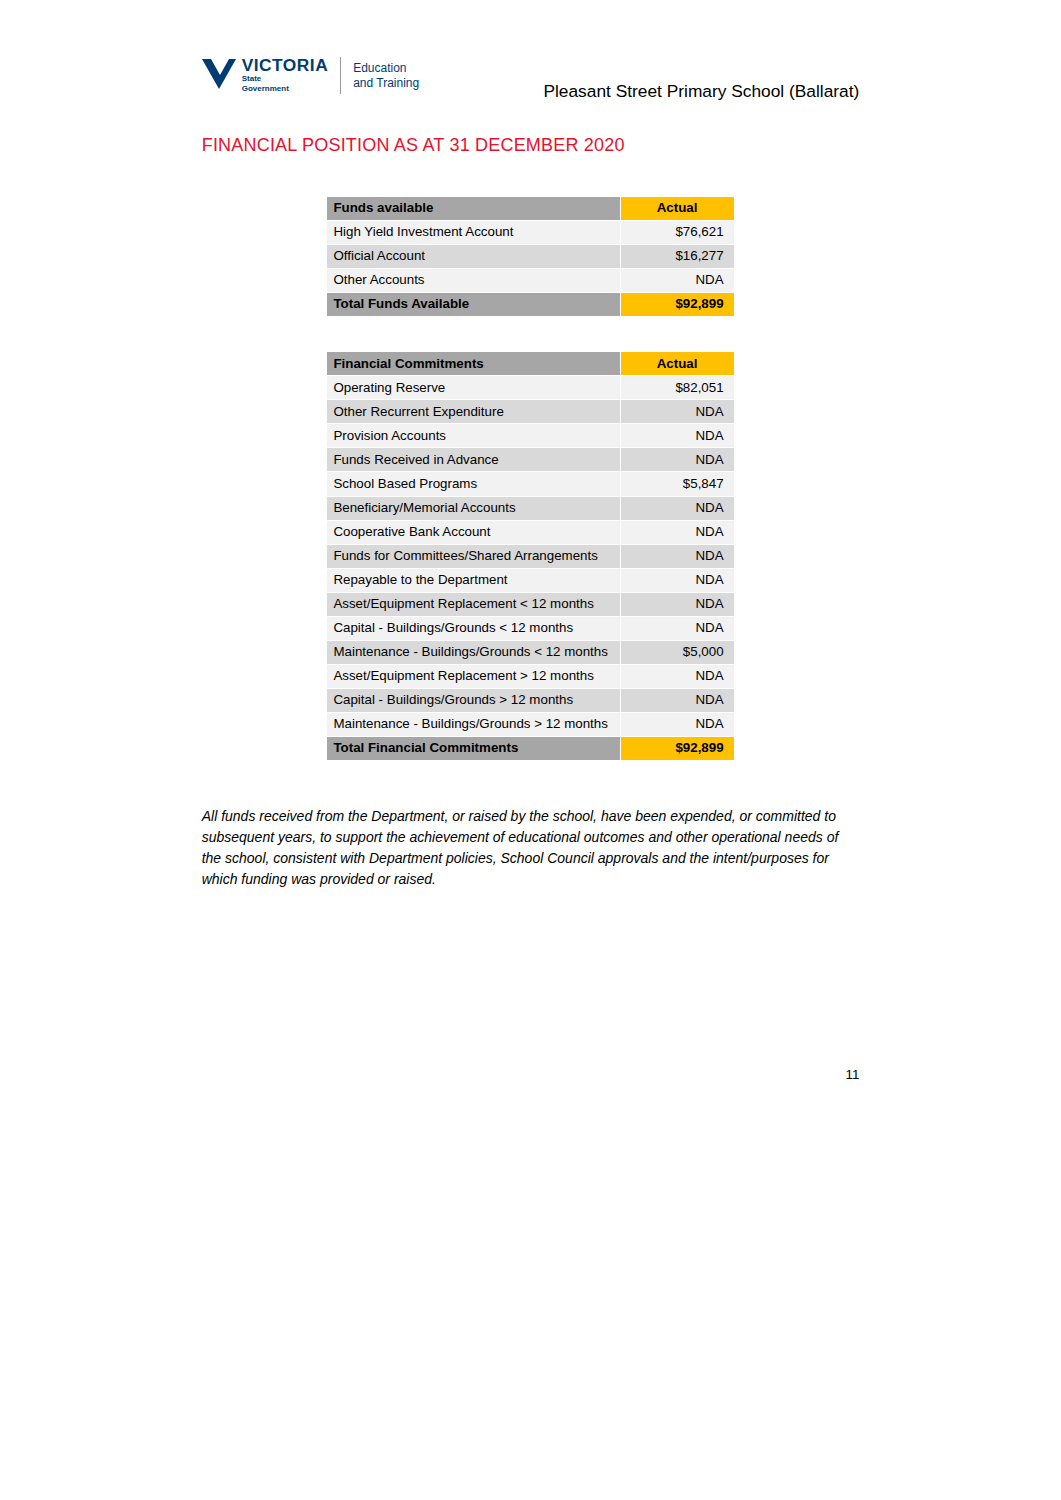VICTORIA State Government
Education
and Training
Pleasant Street Primary School (Ballarat)
FINANCIAL POSITION AS AT 31 DECEMBER 2020
| Funds available | Actual |
| --- | --- |
| High Yield Investment Account | $76,621 |
| Official Account | $16,277 |
| Other Accounts | NDA |
| Total Funds Available | $92,899 |
| Financial Commitments | Actual |
| --- | --- |
| Operating Reserve | $82,051 |
| Other Recurrent Expenditure | NDA |
| Provision Accounts | NDA |
| Funds Received in Advance | NDA |
| School Based Programs | $5,847 |
| Beneficiary/Memorial Accounts | NDA |
| Cooperative Bank Account | NDA |
| Funds for Committees/Shared Arrangements | NDA |
| Repayable to the Department | NDA |
| Asset/Equipment Replacement < 12 months | NDA |
| Capital - Buildings/Grounds < 12 months | NDA |
| Maintenance - Buildings/Grounds < 12 months | $5,000 |
| Asset/Equipment Replacement > 12 months | NDA |
| Capital - Buildings/Grounds > 12 months | NDA |
| Maintenance - Buildings/Grounds > 12 months | NDA |
| Total Financial Commitments | $92,899 |
All funds received from the Department, or raised by the school, have been expended, or committed to subsequent years, to support the achievement of educational outcomes and other operational needs of the school, consistent with Department policies, School Council approvals and the intent/purposes for which funding was provided or raised.
11